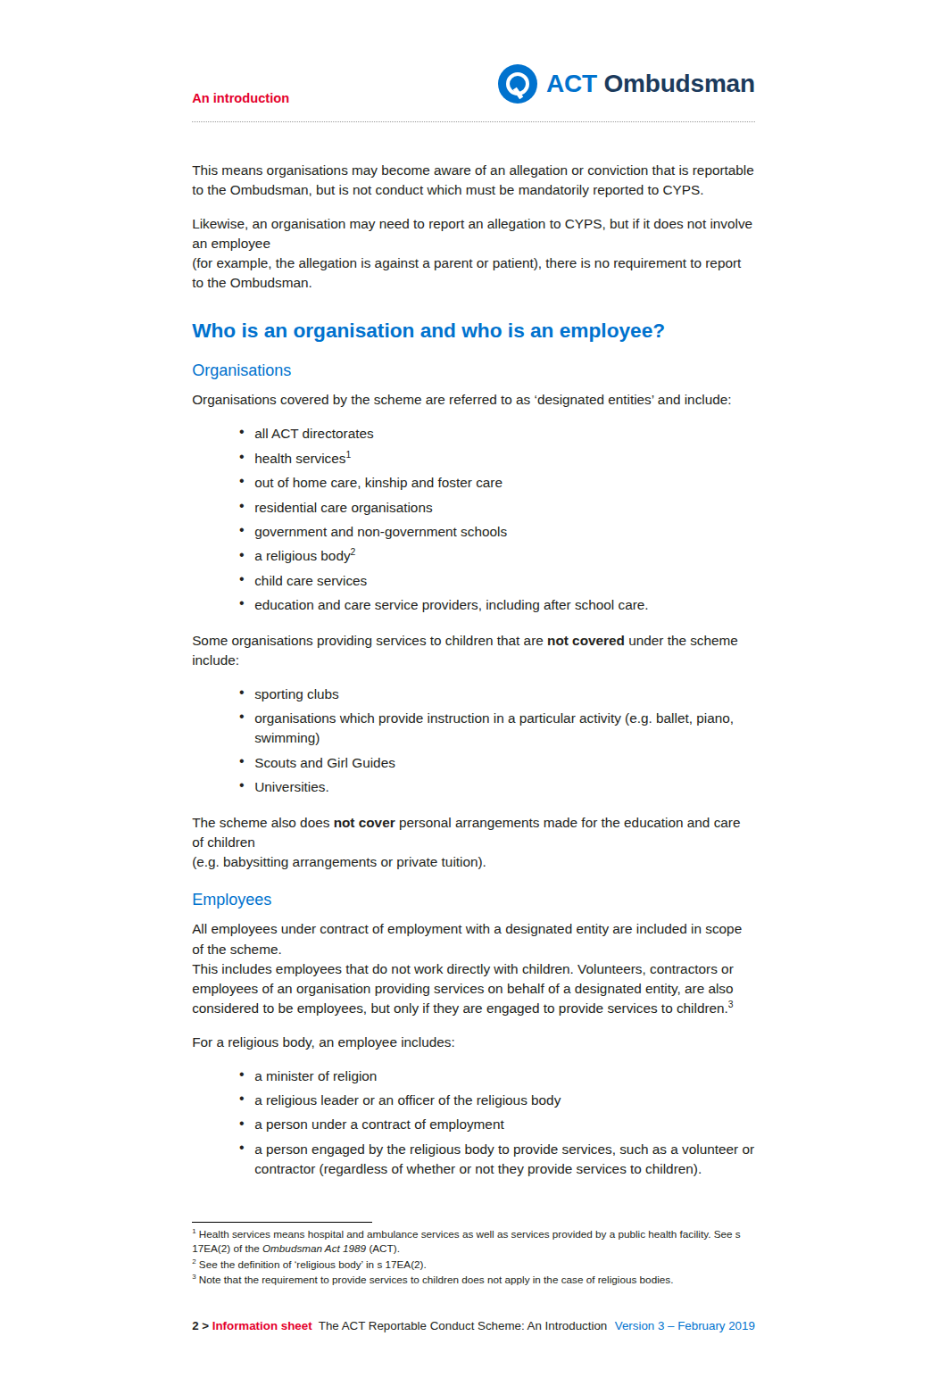An introduction
ACT Ombudsman
This means organisations may become aware of an allegation or conviction that is reportable to the Ombudsman, but is not conduct which must be mandatorily reported to CYPS.
Likewise, an organisation may need to report an allegation to CYPS, but if it does not involve an employee
(for example, the allegation is against a parent or patient), there is no requirement to report to the Ombudsman.
Who is an organisation and who is an employee?
Organisations
Organisations covered by the scheme are referred to as ‘designated entities’ and include:
all ACT directorates
health services1
out of home care, kinship and foster care
residential care organisations
government and non-government schools
a religious body2
child care services
education and care service providers, including after school care.
Some organisations providing services to children that are not covered under the scheme include:
sporting clubs
organisations which provide instruction in a particular activity (e.g. ballet, piano, swimming)
Scouts and Girl Guides
Universities.
The scheme also does not cover personal arrangements made for the education and care of children
(e.g. babysitting arrangements or private tuition).
Employees
All employees under contract of employment with a designated entity are included in scope of the scheme.
This includes employees that do not work directly with children. Volunteers, contractors or employees of an organisation providing services on behalf of a designated entity, are also considered to be employees, but only if they are engaged to provide services to children.3
For a religious body, an employee includes:
a minister of religion
a religious leader or an officer of the religious body
a person under a contract of employment
a person engaged by the religious body to provide services, such as a volunteer or contractor (regardless of whether or not they provide services to children).
1 Health services means hospital and ambulance services as well as services provided by a public health facility. See s 17EA(2) of the Ombudsman Act 1989 (ACT).
2 See the definition of ‘religious body’ in s 17EA(2).
3 Note that the requirement to provide services to children does not apply in the case of religious bodies.
2 > Information sheet The ACT Reportable Conduct Scheme: An Introduction
Version 3 – February 2019